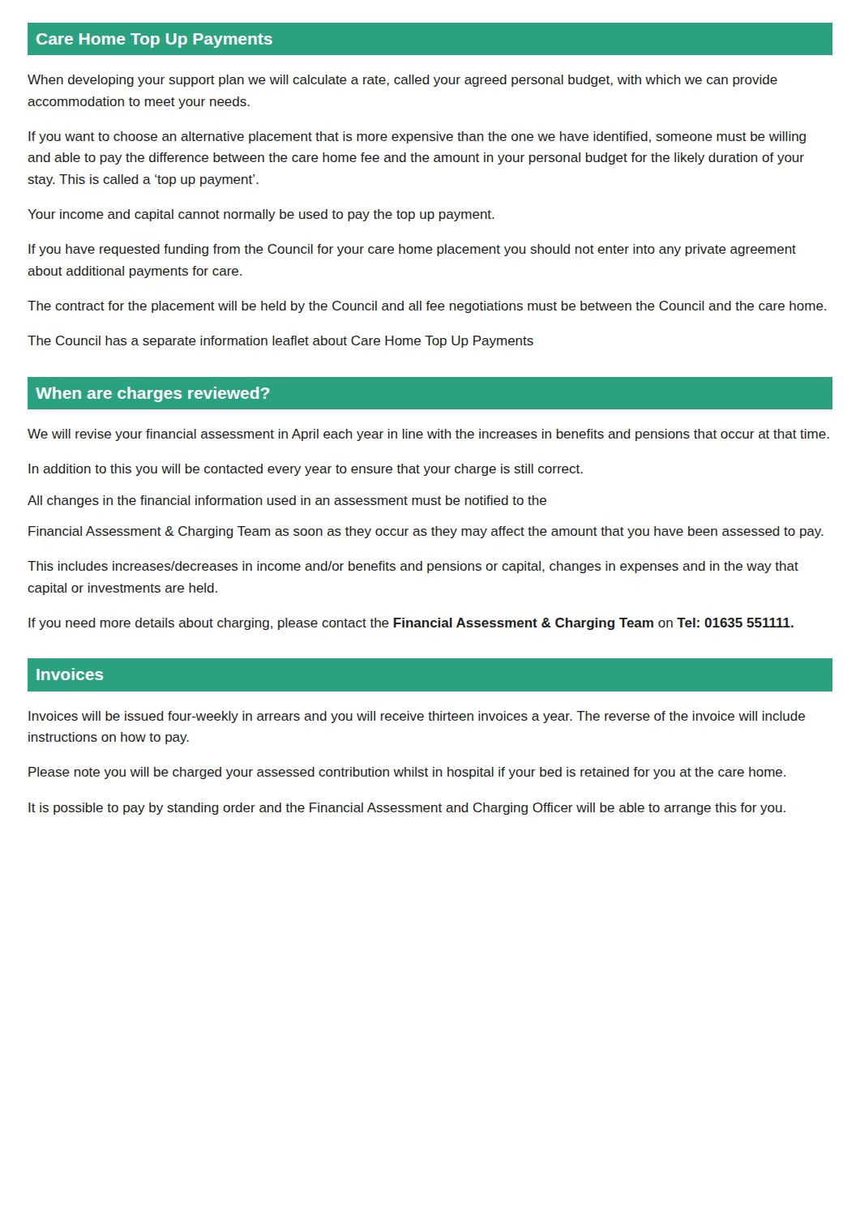Care Home Top Up Payments
When developing your support plan we will calculate a rate, called your agreed personal budget, with which we can provide accommodation to meet your needs.
If you want to choose an alternative placement that is more expensive than the one we have identified, someone must be willing and able to pay the difference between the care home fee and the amount in your personal budget for the likely duration of your stay. This is called a ‘top up payment’.
Your income and capital cannot normally be used to pay the top up payment.
If you have requested funding from the Council for your care home placement you should not enter into any private agreement about additional payments for care.
The contract for the placement will be held by the Council and all fee negotiations must be between the Council and the care home.
The Council has a separate information leaflet about Care Home Top Up Payments
When are charges reviewed?
We will revise your financial assessment in April each year in line with the increases in benefits and pensions that occur at that time.
In addition to this you will be contacted every year to ensure that your charge is still correct.
All changes in the financial information used in an assessment must be notified to the
Financial Assessment & Charging Team as soon as they occur as they may affect the amount that you have been assessed to pay.
This includes increases/decreases in income and/or benefits and pensions or capital, changes in expenses and in the way that capital or investments are held.
If you need more details about charging, please contact the Financial Assessment & Charging Team on Tel: 01635 551111.
Invoices
Invoices will be issued four-weekly in arrears and you will receive thirteen invoices a year. The reverse of the invoice will include instructions on how to pay.
Please note you will be charged your assessed contribution whilst in hospital if your bed is retained for you at the care home.
It is possible to pay by standing order and the Financial Assessment and Charging Officer will be able to arrange this for you.